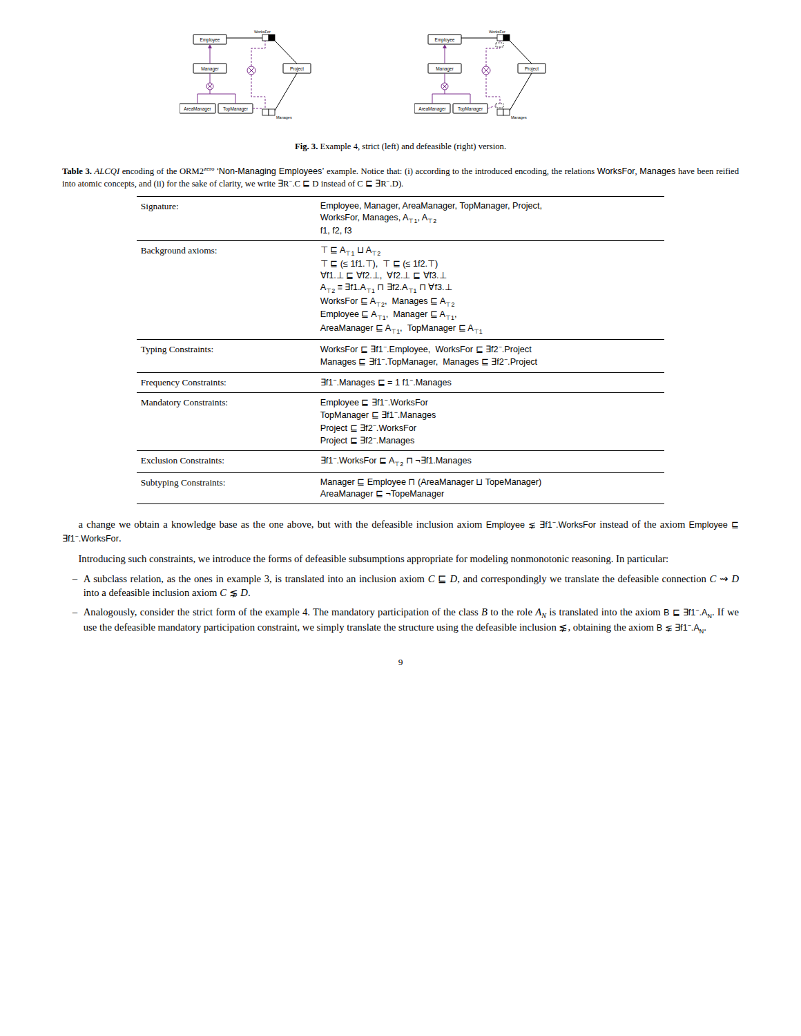Employee Manager AreaManager TopManager Project WorksFor Manages Employee Manager AreaManager TopManager Project WorksFor Manages
Fig. 3. Example 4, strict (left) and defeasible (right) version.
Table 3. ALCQI encoding of the ORM2zero ‘Non-Managing Employees’ example. Notice that: (i) according to the introduced encoding, the relations WorksFor, Manages have been reified into atomic concepts, and (ii) for the sake of clarity, we write ∃R−.C ⊑ D instead of C ⊑ ∃R−.D).
| Signature: | Employee, Manager, AreaManager, TopManager, Project, WorksFor, Manages, A ⊤1 , A ⊤2 f1, f2, f3 |
| Background axioms: | ⊤ ⊑ A ⊤1 ⊔ A ⊤2 ⊤ ⊑ (≤ 1f1.⊤), ⊤ ⊑ (≤ 1f2.⊤) ∀f1.⊥ ⊑ ∀f2.⊥, ∀f2.⊥ ⊑ ∀f3.⊥ A ⊤2 ≡ ∃f1.A ⊤1 ⊓ ∃f2.A ⊤1 ⊓ ∀f3.⊥ WorksFor ⊑ A ⊤2 , Manages ⊑ A ⊤2 Employee ⊑ A ⊤1 , Manager ⊑ A ⊤1 , AreaManager ⊑ A ⊤1 , TopManager ⊑ A ⊤1 |
| Typing Constraints: | WorksFor ⊑ ∃f1 − .Employee, WorksFor ⊑ ∃f2 − .Project Manages ⊑ ∃f1 − .TopManager, Manages ⊑ ∃f2 − .Project |
| Frequency Constraints: | ∃f1 − .Manages ⊑ = 1 f1 − .Manages |
| Mandatory Constraints: | Employee ⊑ ∃f1 − .WorksFor TopManager ⊑ ∃f1 − .Manages Project ⊑ ∃f2 − .WorksFor Project ⊑ ∃f2 − .Manages |
| Exclusion Constraints: | ∃f1 − .WorksFor ⊑ A ⊤2 ⊓ ¬∃f1.Manages |
| Subtyping Constraints: | Manager ⊑ Employee ⊓ (AreaManager ⊔ TopeManager) AreaManager ⊑ ¬TopeManager |
a change we obtain a knowledge base as the one above, but with the defeasible inclusion axiom Employee ⋦ ∃f1−.WorksFor instead of the axiom Employee ⊑ ∃f1−.WorksFor.
Introducing such constraints, we introduce the forms of defeasible subsumptions appropriate for modeling nonmonotonic reasoning. In particular:
A subclass relation, as the ones in example 3, is translated into an inclusion axiom C ⊑ D, and correspondingly we translate the defeasible connection C ⇝ D into a defeasible inclusion axiom C ⋦ D.
Analogously, consider the strict form of the example 4. The mandatory participation of the class B to the role AN is translated into the axiom B ⊑ ∃f1−.AN. If we use the defeasible mandatory participation constraint, we simply translate the structure using the defeasible inclusion ⋦, obtaining the axiom B ⋦ ∃f1−.AN.
9